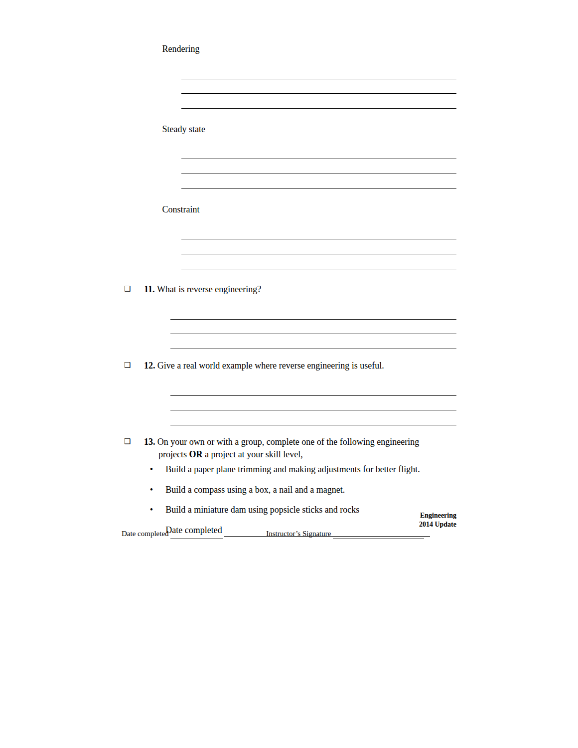Rendering
Steady state
Constraint
❑
11. What is reverse engineering?
❑
12. Give a real world example where reverse engineering is useful.
❑
13. On your own or with a group, complete one of the following engineering
projects OR a project at your skill level,
Build a paper plane trimming and making adjustments for better flight.
Build a compass using a box, a nail and a magnet.
Build a miniature dam using popsicle sticks and rocks
Date completed
Engineering
2014 Update
Date completed Instructor’s Signature